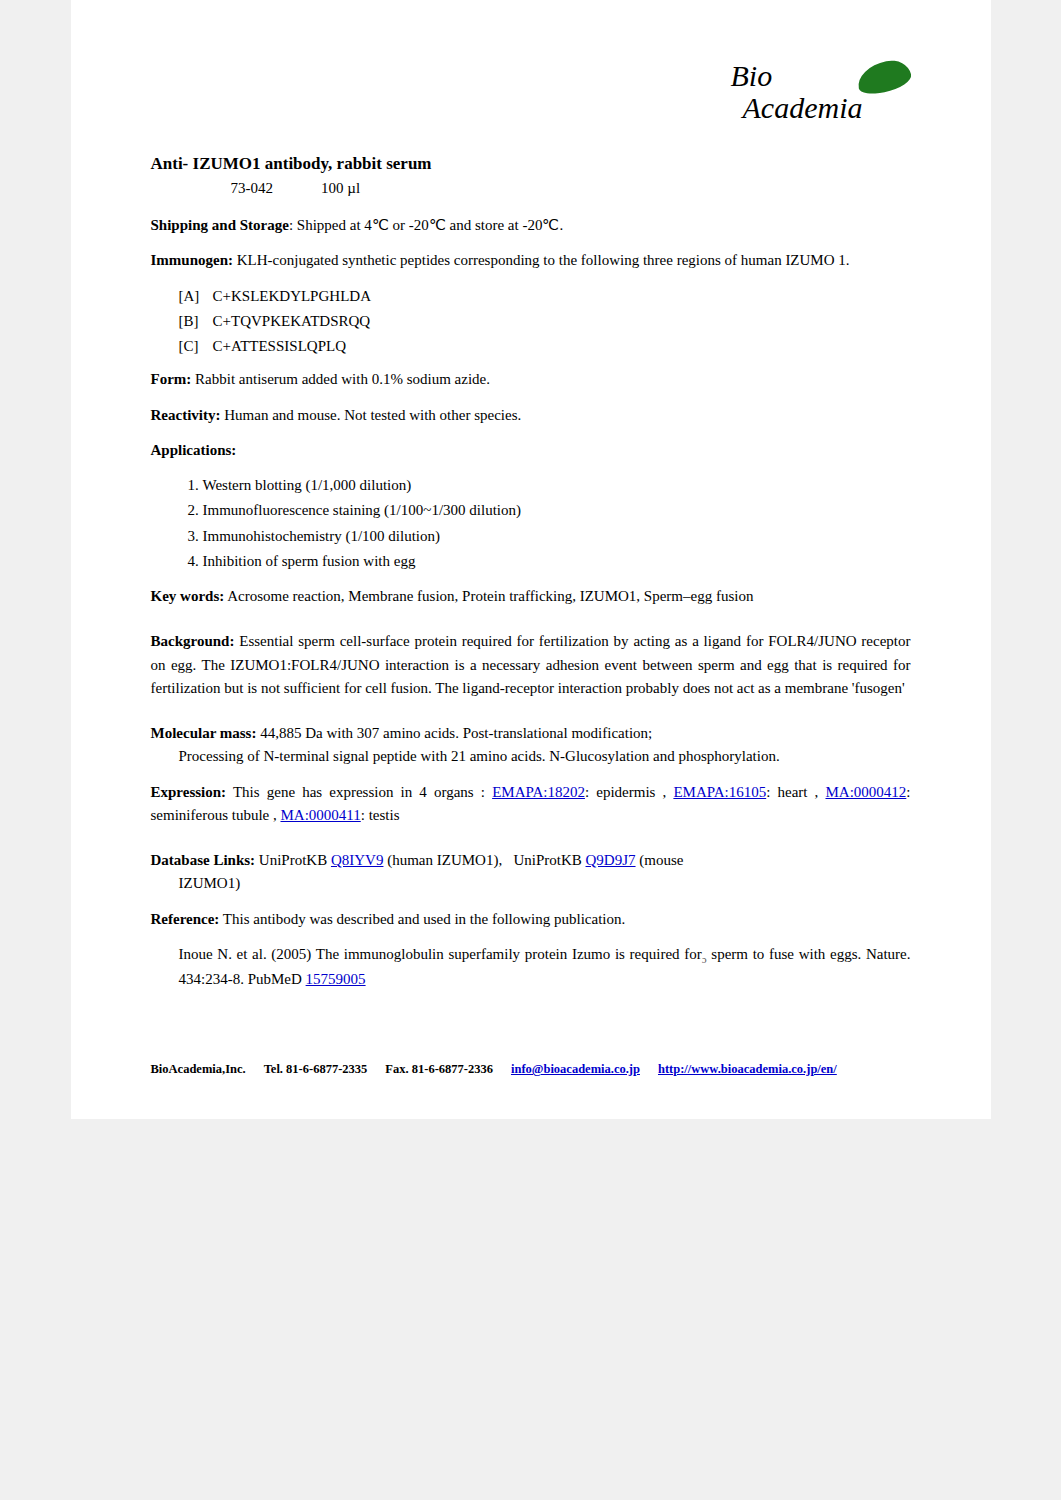Bio Academia
Anti- IZUMO1 antibody, rabbit serum
73-042100 µl
Shipping and Storage: Shipped at 4℃ or -20℃ and store at -20℃.
Immunogen: KLH-conjugated synthetic peptides corresponding to the following three regions of human IZUMO 1.
[A] C+KSLEKDYLPGHLDA
[B] C+TQVPKEKATDSRQQ
[C] C+ATTESSISLQPLQ
Form: Rabbit antiserum added with 0.1% sodium azide.
Reactivity: Human and mouse. Not tested with other species.
Applications:
Western blotting (1/1,000 dilution)
Immunofluorescence staining (1/100~1/300 dilution)
Immunohistochemistry (1/100 dilution)
Inhibition of sperm fusion with egg
Key words: Acrosome reaction, Membrane fusion, Protein trafficking, IZUMO1, Sperm–egg fusion
Background: Essential sperm cell-surface protein required for fertilization by acting as a ligand for FOLR4/JUNO receptor on egg. The IZUMO1:FOLR4/JUNO interaction is a necessary adhesion event between sperm and egg that is required for fertilization but is not sufficient for cell fusion. The ligand-receptor interaction probably does not act as a membrane 'fusogen'
Molecular mass: 44,885 Da with 307 amino acids. Post-translational modification; Processing of N-terminal signal peptide with 21 amino acids. N-Glucosylation and phosphorylation.
Expression: This gene has expression in 4 organs : EMAPA:18202: epidermis , EMAPA:16105: heart , MA:0000412: seminiferous tubule , MA:0000411: testis
Database Links: UniProtKB Q8IYV9 (human IZUMO1), UniProtKB Q9D9J7 (mouse IZUMO1)
Reference: This antibody was described and used in the following publication.
Inoue N. et al. (2005) The immunoglobulin superfamily protein Izumo is required forɔ sperm to fuse with eggs. Nature. 434:234-8. PubMeD 15759005
BioAcademia,Inc. Tel. 81-6-6877-2335 Fax. 81-6-6877-2336 info@bioacademia.co.jp http://www.bioacademia.co.jp/en/